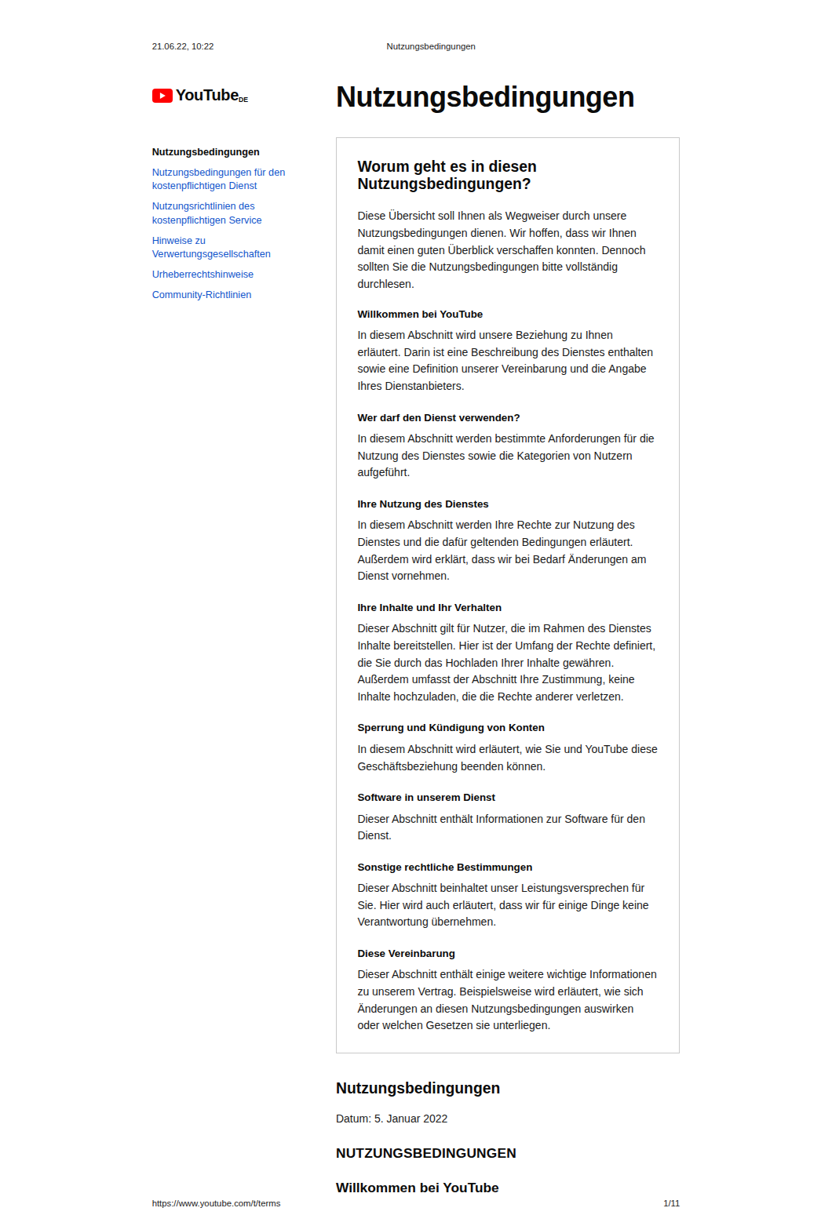21.06.22, 10:22 Nutzungsbedingungen
YouTubeDE
Nutzungsbedingungen
Nutzungsbedingungen für den kostenpflichtigen Dienst
Nutzungsrichtlinien des kostenpflichtigen Service
Hinweise zu Verwertungsgesellschaften
Urheberrechtshinweise
Community-Richtlinien
Nutzungsbedingungen
Worum geht es in diesen Nutzungsbedingungen?
Diese Übersicht soll Ihnen als Wegweiser durch unsere Nutzungsbedingungen dienen. Wir hoffen, dass wir Ihnen damit einen guten Überblick verschaffen konnten. Dennoch sollten Sie die Nutzungsbedingungen bitte vollständig durchlesen.
Willkommen bei YouTube
In diesem Abschnitt wird unsere Beziehung zu Ihnen erläutert. Darin ist eine Beschreibung des Dienstes enthalten sowie eine Definition unserer Vereinbarung und die Angabe Ihres Dienstanbieters.
Wer darf den Dienst verwenden?
In diesem Abschnitt werden bestimmte Anforderungen für die Nutzung des Dienstes sowie die Kategorien von Nutzern aufgeführt.
Ihre Nutzung des Dienstes
In diesem Abschnitt werden Ihre Rechte zur Nutzung des Dienstes und die dafür geltenden Bedingungen erläutert. Außerdem wird erklärt, dass wir bei Bedarf Änderungen am Dienst vornehmen.
Ihre Inhalte und Ihr Verhalten
Dieser Abschnitt gilt für Nutzer, die im Rahmen des Dienstes Inhalte bereitstellen. Hier ist der Umfang der Rechte definiert, die Sie durch das Hochladen Ihrer Inhalte gewähren. Außerdem umfasst der Abschnitt Ihre Zustimmung, keine Inhalte hochzuladen, die die Rechte anderer verletzen.
Sperrung und Kündigung von Konten
In diesem Abschnitt wird erläutert, wie Sie und YouTube diese Geschäftsbeziehung beenden können.
Software in unserem Dienst
Dieser Abschnitt enthält Informationen zur Software für den Dienst.
Sonstige rechtliche Bestimmungen
Dieser Abschnitt beinhaltet unser Leistungsversprechen für Sie. Hier wird auch erläutert, dass wir für einige Dinge keine Verantwortung übernehmen.
Diese Vereinbarung
Dieser Abschnitt enthält einige weitere wichtige Informationen zu unserem Vertrag. Beispielsweise wird erläutert, wie sich Änderungen an diesen Nutzungsbedingungen auswirken oder welchen Gesetzen sie unterliegen.
Nutzungsbedingungen
Datum: 5. Januar 2022
NUTZUNGSBEDINGUNGEN
Willkommen bei YouTube
https://www.youtube.com/t/terms 1/11